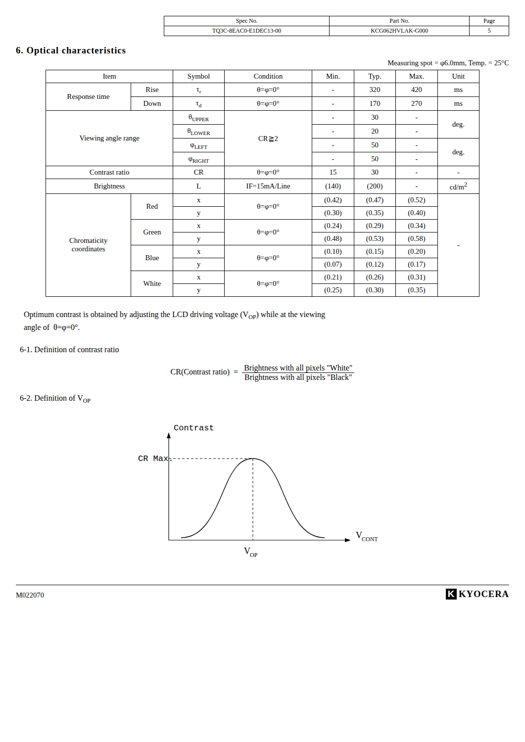| Spec No. | Part No. | Page |
| TQ3C-8EAC0-E1DEC13-00 | KCG062HVLAK-G000 | 5 |
6. Optical characteristics
Measuring spot = φ6.0mm, Temp. = 25°C
| Item | Symbol | Condition | Min. | Typ. | Max. | Unit |
| --- | --- | --- | --- | --- | --- | --- |
| Response time | Rise | τ r | θ=φ=0° | - | 320 | 420 | ms |
| Down | τ d | θ=φ=0° | - | 170 | 270 | ms |
| Viewing angle range | θ UPPER | CR≧2 | - | 30 | - | deg. |
| θ LOWER | - | 20 | - |
| φ LEFT | - | 50 | - | deg. |
| φ RIGHT | - | 50 | - |
| Contrast ratio | CR | θ=φ=0° | 15 | 30 | - | - |
| Brightness | L | IF=15mA/Line | (140) | (200) | - | cd/m 2 |
| Chromaticity coordinates | Red | x | θ=φ=0° | (0.42) | (0.47) | (0.52) | - |
| y | (0.30) | (0.35) | (0.40) |
| Green | x | θ=φ=0° | (0.24) | (0.29) | (0.34) |
| y | (0.48) | (0.53) | (0.58) |
| Blue | x | θ=φ=0° | (0.10) | (0.15) | (0.20) |
| y | (0.07) | (0.12) | (0.17) |
| White | x | θ=φ=0° | (0.21) | (0.26) | (0.31) |
| y | (0.25) | (0.30) | (0.35) |
Optimum contrast is obtained by adjusting the LCD driving voltage (VOP) while at the viewing
angle of θ=φ=0°.
6-1. Definition of contrast ratio
CR(Contrast ratio) = Brightness with all pixels "White" Brightness with all pixels "Black"
6-2. Definition of VOP
Contrast CR Max. V OP V CONT
M022070
KKYOCERA